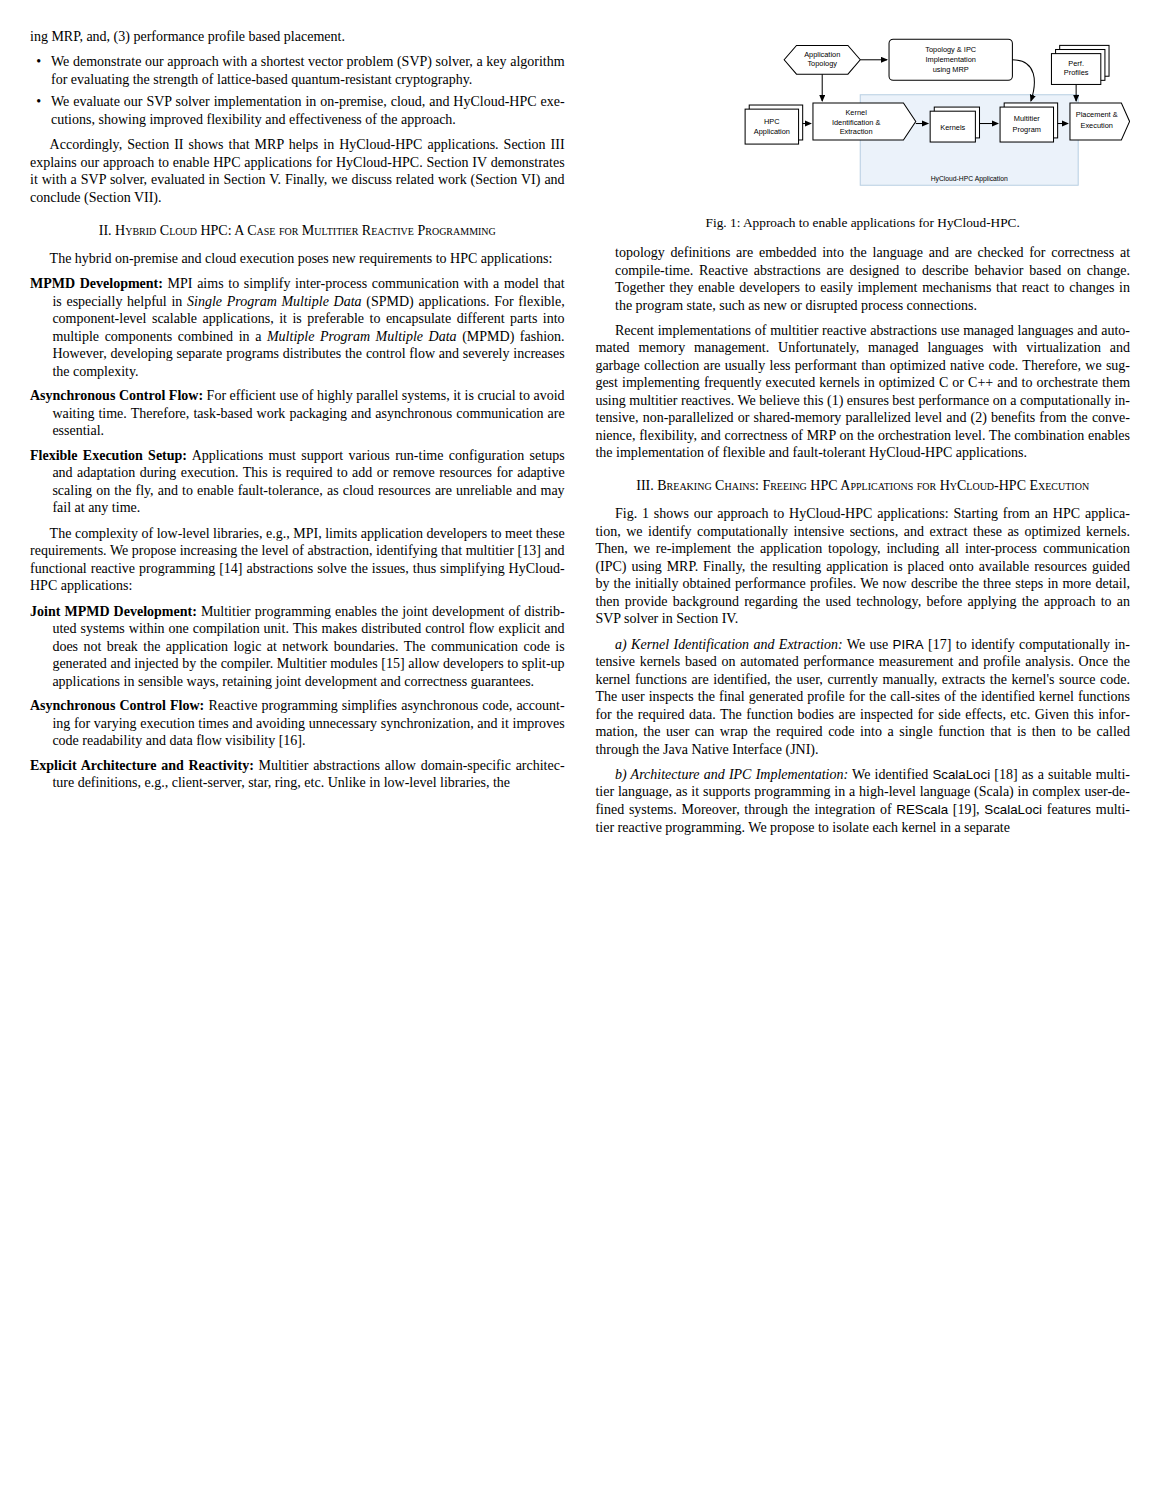ing MRP, and, (3) performance profile based placement.
We demonstrate our approach with a shortest vector problem (SVP) solver, a key algorithm for evaluating the strength of lattice-based quantum-resistant cryptography.
We evaluate our SVP solver implementation in on-premise, cloud, and HyCloud-HPC executions, showing improved flexibility and effectiveness of the approach.
Accordingly, Section II shows that MRP helps in HyCloud-HPC applications. Section III explains our approach to enable HPC applications for HyCloud-HPC. Section IV demonstrates it with a SVP solver, evaluated in Section V. Finally, we discuss related work (Section VI) and conclude (Section VII).
II. Hybrid Cloud HPC: A Case for Multitier Reactive Programming
The hybrid on-premise and cloud execution poses new requirements to HPC applications:
MPMD Development: MPI aims to simplify inter-process communication with a model that is especially helpful in Single Program Multiple Data (SPMD) applications. For flexible, component-level scalable applications, it is preferable to encapsulate different parts into multiple components combined in a Multiple Program Multiple Data (MPMD) fashion. However, developing separate programs distributes the control flow and severely increases the complexity.
Asynchronous Control Flow: For efficient use of highly parallel systems, it is crucial to avoid waiting time. Therefore, task-based work packaging and asynchronous communication are essential.
Flexible Execution Setup: Applications must support various run-time configuration setups and adaptation during execution. This is required to add or remove resources for adaptive scaling on the fly, and to enable fault-tolerance, as cloud resources are unreliable and may fail at any time.
The complexity of low-level libraries, e.g., MPI, limits application developers to meet these requirements. We propose increasing the level of abstraction, identifying that multitier [13] and functional reactive programming [14] abstractions solve the issues, thus simplifying HyCloud-HPC applications:
Joint MPMD Development: Multitier programming enables the joint development of distributed systems within one compilation unit. This makes distributed control flow explicit and does not break the application logic at network boundaries. The communication code is generated and injected by the compiler. Multitier modules [15] allow developers to split-up applications in sensible ways, retaining joint development and correctness guarantees.
Asynchronous Control Flow: Reactive programming simplifies asynchronous code, accounting for varying execution times and avoiding unnecessary synchronization, and it improves code readability and data flow visibility [16].
Explicit Architecture and Reactivity: Multitier abstractions allow domain-specific architecture definitions, e.g., client-server, star, ring, etc. Unlike in low-level libraries, the
HyCloud-HPC Application Application Topology Topology & IPC Implementation using MRP Perf. Profiles HPC Application Kernel Identification & Extraction Kernels Multitier Program Placement & Execution
Fig. 1: Approach to enable applications for HyCloud-HPC.
topology definitions are embedded into the language and are checked for correctness at compile-time. Reactive abstractions are designed to describe behavior based on change. Together they enable developers to easily implement mechanisms that react to changes in the program state, such as new or disrupted process connections.
Recent implementations of multitier reactive abstractions use managed languages and automated memory management. Unfortunately, managed languages with virtualization and garbage collection are usually less performant than optimized native code. Therefore, we suggest implementing frequently executed kernels in optimized C or C++ and to orchestrate them using multitier reactives. We believe this (1) ensures best performance on a computationally intensive, non-parallelized or shared-memory parallelized level and (2) benefits from the convenience, flexibility, and correctness of MRP on the orchestration level. The combination enables the implementation of flexible and fault-tolerant HyCloud-HPC applications.
III. Breaking Chains: Freeing HPC Applications for HyCloud-HPC Execution
Fig. 1 shows our approach to HyCloud-HPC applications: Starting from an HPC application, we identify computationally intensive sections, and extract these as optimized kernels. Then, we re-implement the application topology, including all inter-process communication (IPC) using MRP. Finally, the resulting application is placed onto available resources guided by the initially obtained performance profiles. We now describe the three steps in more detail, then provide background regarding the used technology, before applying the approach to an SVP solver in Section IV.
a) Kernel Identification and Extraction: We use PIRA [17] to identify computationally intensive kernels based on automated performance measurement and profile analysis. Once the kernel functions are identified, the user, currently manually, extracts the kernel's source code. The user inspects the final generated profile for the call-sites of the identified kernel functions for the required data. The function bodies are inspected for side effects, etc. Given this information, the user can wrap the required code into a single function that is then to be called through the Java Native Interface (JNI).
b) Architecture and IPC Implementation: We identified ScalaLoci [18] as a suitable multitier language, as it supports programming in a high-level language (Scala) in complex user-defined systems. Moreover, through the integration of REScala [19], ScalaLoci features multitier reactive programming. We propose to isolate each kernel in a separate